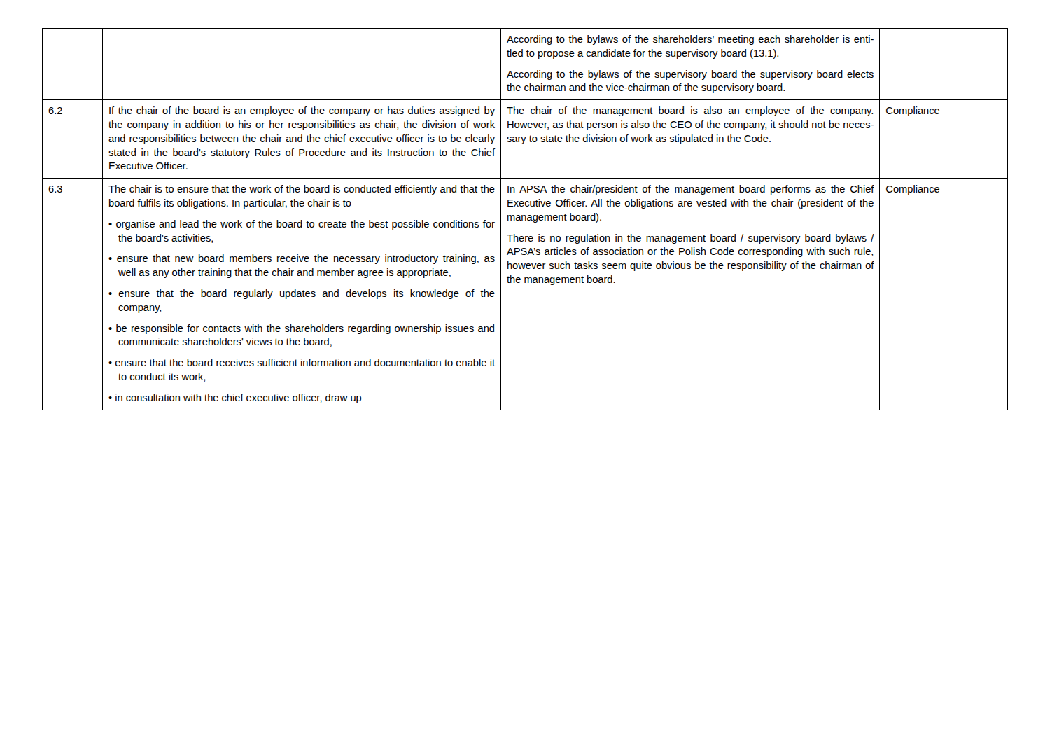| | | According to the bylaws of the shareholders’ meeting each shareholder is entitled to propose a candidate for the supervisory board (13.1). According to the bylaws of the supervisory board the supervisory board elects the chairman and the vice-chairman of the supervisory board. | |
| 6.2 | If the chair of the board is an employee of the company or has duties assigned by the company in addition to his or her responsibilities as chair, the division of work and responsibilities between the chair and the chief executive officer is to be clearly stated in the board's statutory Rules of Procedure and its Instruction to the Chief Executive Officer. | The chair of the management board is also an employee of the company. However, as that person is also the CEO of the company, it should not be necessary to state the division of work as stipulated in the Code. | Compliance |
| 6.3 | The chair is to ensure that the work of the board is conducted efficiently and that the board fulfils its obligations. In particular, the chair is to • organise and lead the work of the board to create the best possible conditions for the board's activities, • ensure that new board members receive the necessary introductory training, as well as any other training that the chair and member agree is appropriate, • ensure that the board regularly updates and develops its knowledge of the company, • be responsible for contacts with the shareholders regarding ownership issues and communicate shareholders' views to the board, • ensure that the board receives sufficient information and documentation to enable it to conduct its work, • in consultation with the chief executive officer, draw up | In APSA the chair/president of the management board performs as the Chief Executive Officer. All the obligations are vested with the chair (president of the management board). There is no regulation in the management board / supervisory board bylaws / APSA’s articles of association or the Polish Code corresponding with such rule, however such tasks seem quite obvious be the responsibility of the chairman of the management board. | Compliance |